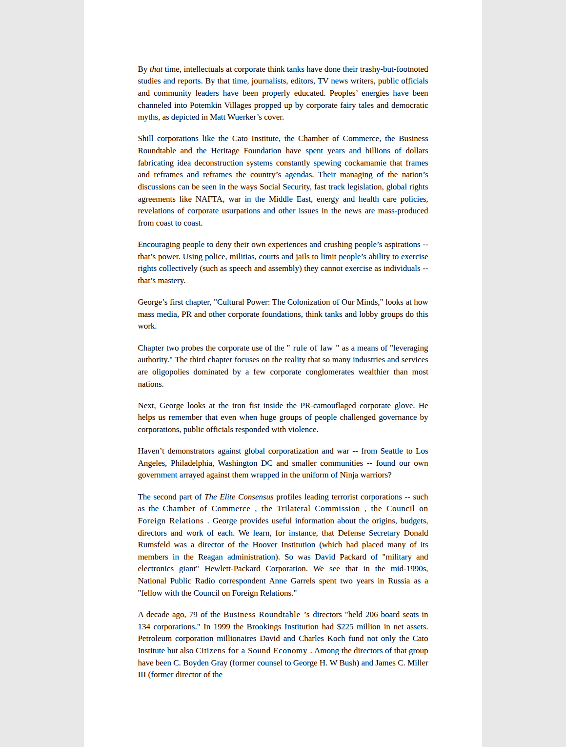By that time, intellectuals at corporate think tanks have done their trashy-but-footnoted studies and reports. By that time, journalists, editors, TV news writers, public officials and community leaders have been properly educated. Peoples’ energies have been channeled into Potemkin Villages propped up by corporate fairy tales and democratic myths, as depicted in Matt Wuerker’s cover.
Shill corporations like the Cato Institute, the Chamber of Commerce, the Business Roundtable and the Heritage Foundation have spent years and billions of dollars fabricating idea deconstruction systems constantly spewing cockamamie that frames and reframes and reframes the country’s agendas. Their managing of the nation’s discussions can be seen in the ways Social Security, fast track legislation, global rights agreements like NAFTA, war in the Middle East, energy and health care policies, revelations of corporate usurpations and other issues in the news are mass-produced from coast to coast.
Encouraging people to deny their own experiences and crushing people’s aspirations -- that’s power. Using police, militias, courts and jails to limit people’s ability to exercise rights collectively (such as speech and assembly) they cannot exercise as individuals -- that’s mastery.
George’s first chapter, "Cultural Power: The Colonization of Our Minds," looks at how mass media, PR and other corporate foundations, think tanks and lobby groups do this work.
Chapter two probes the corporate use of the " rule of law " as a means of "leveraging authority." The third chapter focuses on the reality that so many industries and services are oligopolies dominated by a few corporate conglomerates wealthier than most nations.
Next, George looks at the iron fist inside the PR-camouflaged corporate glove. He helps us remember that even when huge groups of people challenged governance by corporations, public officials responded with violence.
Haven’t demonstrators against global corporatization and war -- from Seattle to Los Angeles, Philadelphia, Washington DC and smaller communities -- found our own government arrayed against them wrapped in the uniform of Ninja warriors?
The second part of The Elite Consensus profiles leading terrorist corporations -- such as the Chamber of Commerce , the Trilateral Commission , the Council on Foreign Relations . George provides useful information about the origins, budgets, directors and work of each. We learn, for instance, that Defense Secretary Donald Rumsfeld was a director of the Hoover Institution (which had placed many of its members in the Reagan administration). So was David Packard of "military and electronics giant" Hewlett-Packard Corporation. We see that in the mid-1990s, National Public Radio correspondent Anne Garrels spent two years in Russia as a "fellow with the Council on Foreign Relations."
A decade ago, 79 of the Business Roundtable ’s directors "held 206 board seats in 134 corporations." In 1999 the Brookings Institution had $225 million in net assets. Petroleum corporation millionaires David and Charles Koch fund not only the Cato Institute but also Citizens for a Sound Economy . Among the directors of that group have been C. Boyden Gray (former counsel to George H. W Bush) and James C. Miller III (former director of the